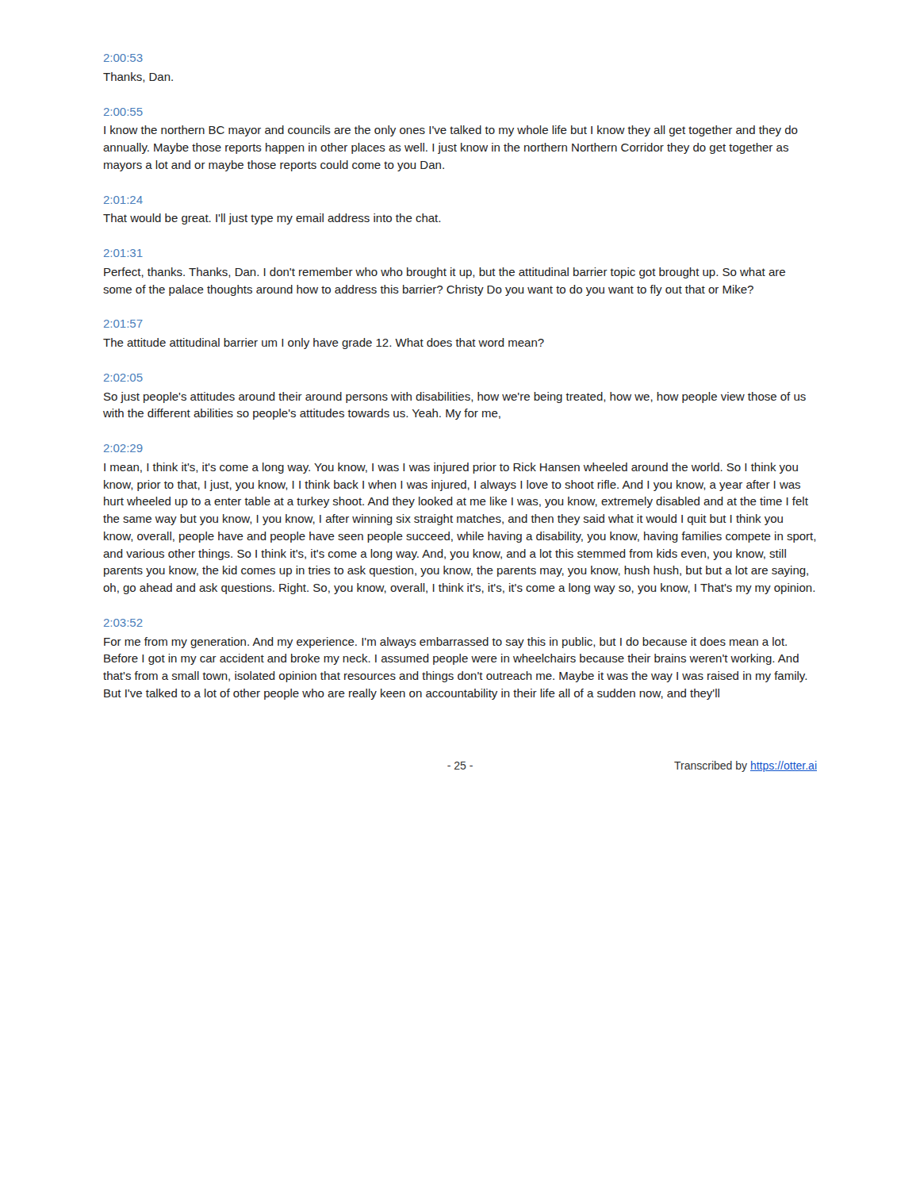2:00:53
Thanks, Dan.
2:00:55
I know the northern BC mayor and councils are the only ones I've talked to my whole life but I know they all get together and they do annually. Maybe those reports happen in other places as well. I just know in the northern Northern Corridor they do get together as mayors a lot and or maybe those reports could come to you Dan.
2:01:24
That would be great. I'll just type my email address into the chat.
2:01:31
Perfect, thanks. Thanks, Dan. I don't remember who who brought it up, but the attitudinal barrier topic got brought up. So what are some of the palace thoughts around how to address this barrier? Christy Do you want to do you want to fly out that or Mike?
2:01:57
The attitude attitudinal barrier um I only have grade 12. What does that word mean?
2:02:05
So just people's attitudes around their around persons with disabilities, how we're being treated, how we, how people view those of us with the different abilities so people's attitudes towards us. Yeah. My for me,
2:02:29
I mean, I think it's, it's come a long way. You know, I was I was injured prior to Rick Hansen wheeled around the world. So I think you know, prior to that, I just, you know, I I think back I when I was injured, I always I love to shoot rifle. And I you know, a year after I was hurt wheeled up to a enter table at a turkey shoot. And they looked at me like I was, you know, extremely disabled and at the time I felt the same way but you know, I you know, I after winning six straight matches, and then they said what it would I quit but I think you know, overall, people have and people have seen people succeed, while having a disability, you know, having families compete in sport, and various other things. So I think it's, it's come a long way. And, you know, and a lot this stemmed from kids even, you know, still parents you know, the kid comes up in tries to ask question, you know, the parents may, you know, hush hush, but but a lot are saying, oh, go ahead and ask questions. Right. So, you know, overall, I think it's, it's, it's come a long way so, you know, I That's my my opinion.
2:03:52
For me from my generation. And my experience. I'm always embarrassed to say this in public, but I do because it does mean a lot. Before I got in my car accident and broke my neck. I assumed people were in wheelchairs because their brains weren't working. And that's from a small town, isolated opinion that resources and things don't outreach me. Maybe it was the way I was raised in my family. But I've talked to a lot of other people who are really keen on accountability in their life all of a sudden now, and they'll
- 25 - Transcribed by https://otter.ai